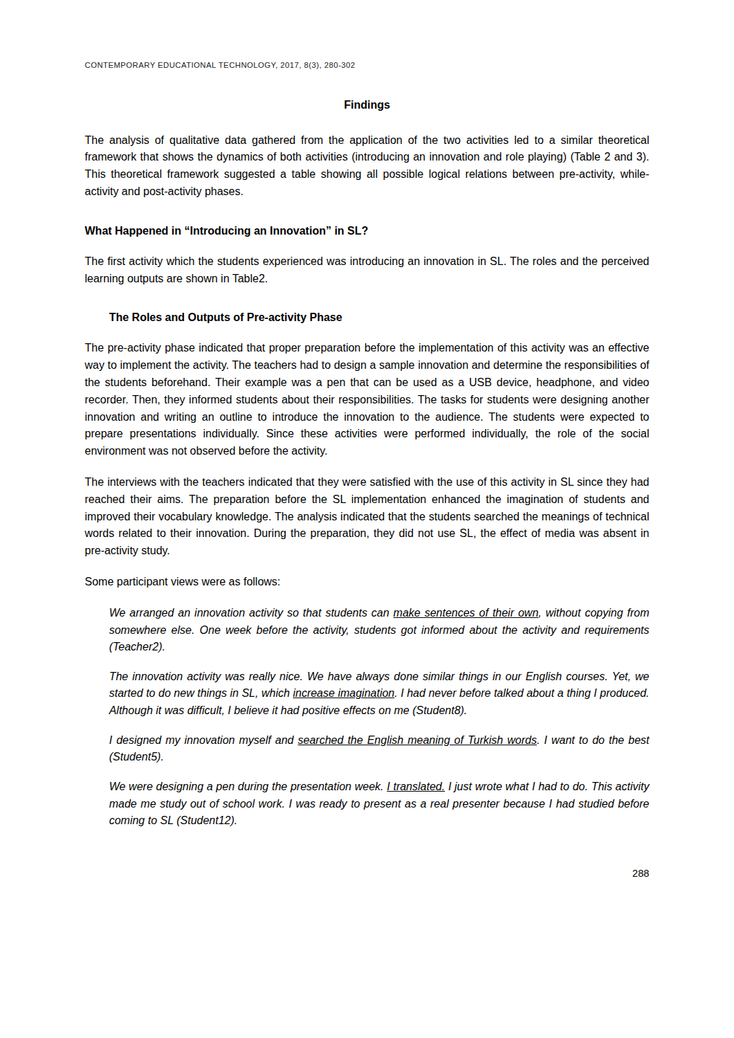CONTEMPORARY EDUCATIONAL TECHNOLOGY, 2017, 8(3), 280-302
Findings
The analysis of qualitative data gathered from the application of the two activities led to a similar theoretical framework that shows the dynamics of both activities (introducing an innovation and role playing) (Table 2 and 3). This theoretical framework suggested a table showing all possible logical relations between pre-activity, while-activity and post-activity phases.
What Happened in “Introducing an Innovation” in SL?
The first activity which the students experienced was introducing an innovation in SL. The roles and the perceived learning outputs are shown in Table2.
The Roles and Outputs of Pre-activity Phase
The pre-activity phase indicated that proper preparation before the implementation of this activity was an effective way to implement the activity. The teachers had to design a sample innovation and determine the responsibilities of the students beforehand. Their example was a pen that can be used as a USB device, headphone, and video recorder. Then, they informed students about their responsibilities. The tasks for students were designing another innovation and writing an outline to introduce the innovation to the audience. The students were expected to prepare presentations individually. Since these activities were performed individually, the role of the social environment was not observed before the activity.
The interviews with the teachers indicated that they were satisfied with the use of this activity in SL since they had reached their aims. The preparation before the SL implementation enhanced the imagination of students and improved their vocabulary knowledge. The analysis indicated that the students searched the meanings of technical words related to their innovation. During the preparation, they did not use SL, the effect of media was absent in pre-activity study.
Some participant views were as follows:
We arranged an innovation activity so that students can make sentences of their own, without copying from somewhere else. One week before the activity, students got informed about the activity and requirements (Teacher2).
The innovation activity was really nice. We have always done similar things in our English courses. Yet, we started to do new things in SL, which increase imagination. I had never before talked about a thing I produced. Although it was difficult, I believe it had positive effects on me (Student8).
I designed my innovation myself and searched the English meaning of Turkish words. I want to do the best (Student5).
We were designing a pen during the presentation week. I translated. I just wrote what I had to do. This activity made me study out of school work. I was ready to present as a real presenter because I had studied before coming to SL (Student12).
288